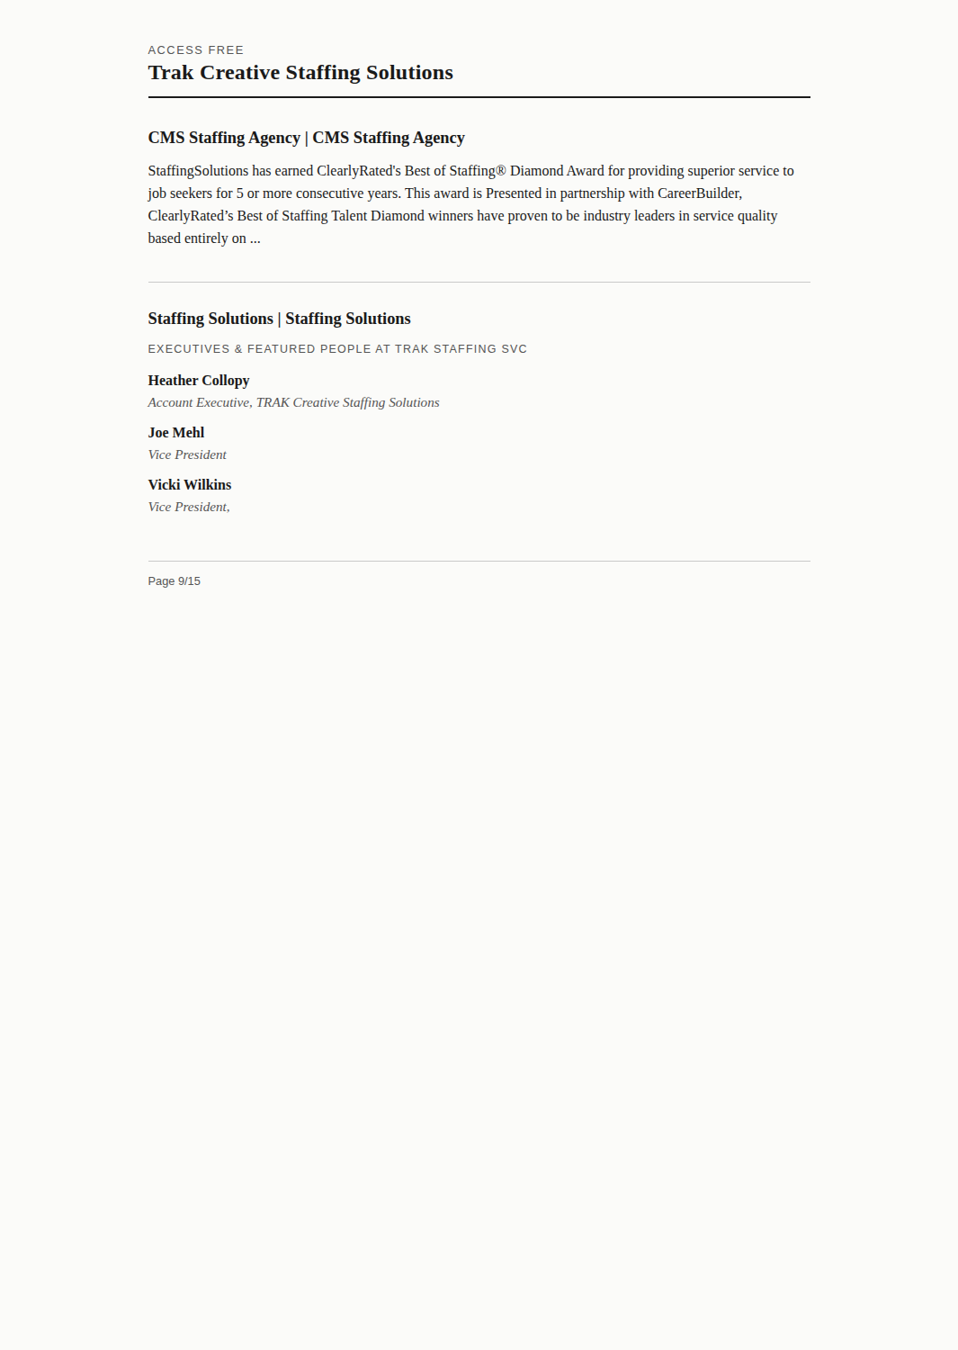Access Free
Trak Creative Staffing Solutions
CMS Staffing Agency | CMS Staffing Agency
StaffingSolutions has earned ClearlyRated's Best of Staffing® Diamond Award for providing superior service to job seekers for 5 or more consecutive years. This award is Presented in partnership with CareerBuilder, ClearlyRated’s Best of Staffing Talent Diamond winners have proven to be industry leaders in service quality based entirely on ...
Staffing Solutions | Staffing Solutions
Executives & Featured People at Trak Staffing Svc
Heather Collopy Account Executive, TRAK Creative Staffing Solutions
Joe Mehl Vice President
Vicki Wilkins Vice President,
Page 9/15